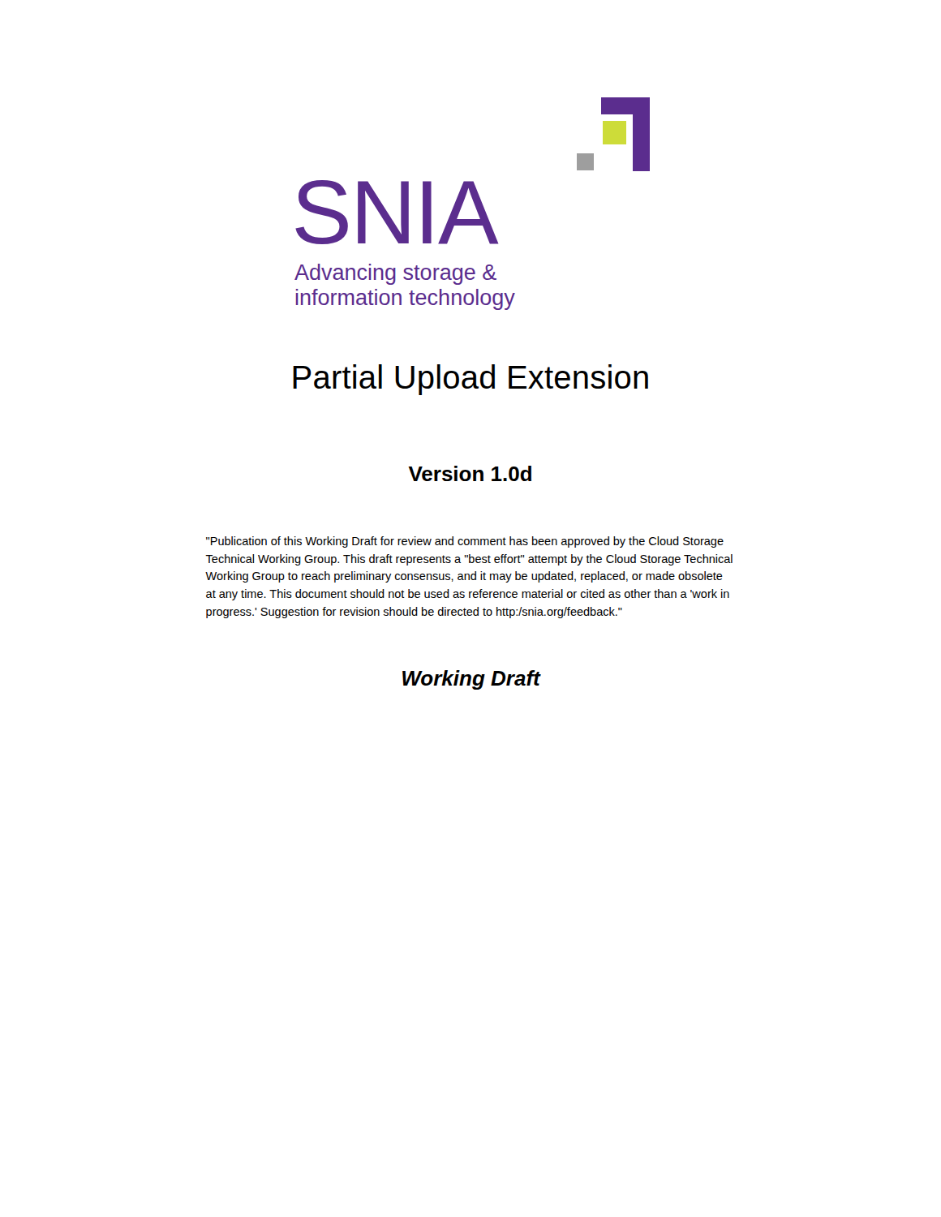SNIA
Advancing storage &
information technology
Partial Upload Extension
Version 1.0d
"Publication of this Working Draft for review and comment has been approved by the Cloud Storage Technical Working Group. This draft represents a "best effort" attempt by the Cloud Storage Technical Working Group to reach preliminary consensus, and it may be updated, replaced, or made obsolete at any time. This document should not be used as reference material or cited as other than a 'work in progress.' Suggestion for revision should be directed to http:/snia.org/feedback."
Working Draft